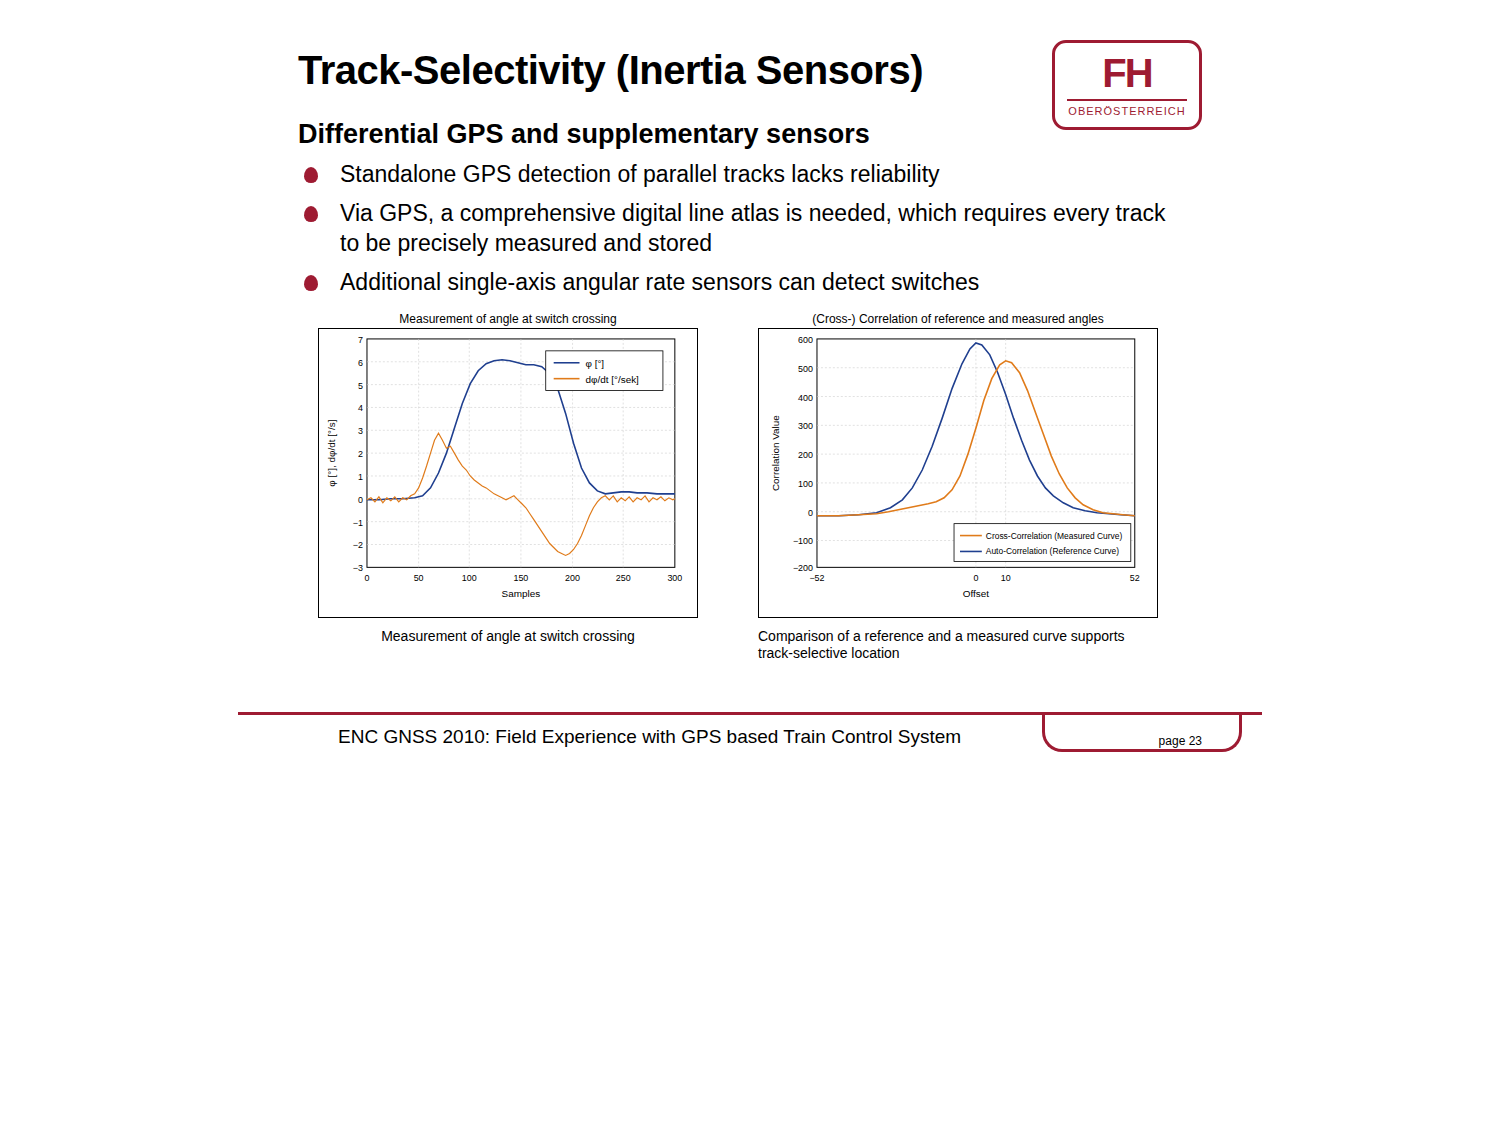Track-Selectivity (Inertia Sensors)
FH
OBERÖSTERREICH
Differential GPS and supplementary sensors
Standalone GPS detection of parallel tracks lacks reliability
Via GPS, a comprehensive digital line atlas is needed, which requires every track to be precisely measured and stored
Additional single-axis angular rate sensors can detect switches
Measurement of angle at switch crossing
7 6 5 4 3 2 1 0 −1 −2 −3 0 50 100 150 200 250 300 Samples φ [°], dφ/dt [°/s] φ [°] dφ/dt [°/sek]
Measurement of angle at switch crossing
(Cross-) Correlation of reference and measured angles
600 500 400 300 200 100 0 −100 −200 −52 0 10 52 Offset Correlation Value Cross-Correlation (Measured Curve) Auto-Correlation (Reference Curve)
Comparison of a reference and a measured curve supports track-selective location
ENC GNSS 2010: Field Experience with GPS based Train Control System
page 23